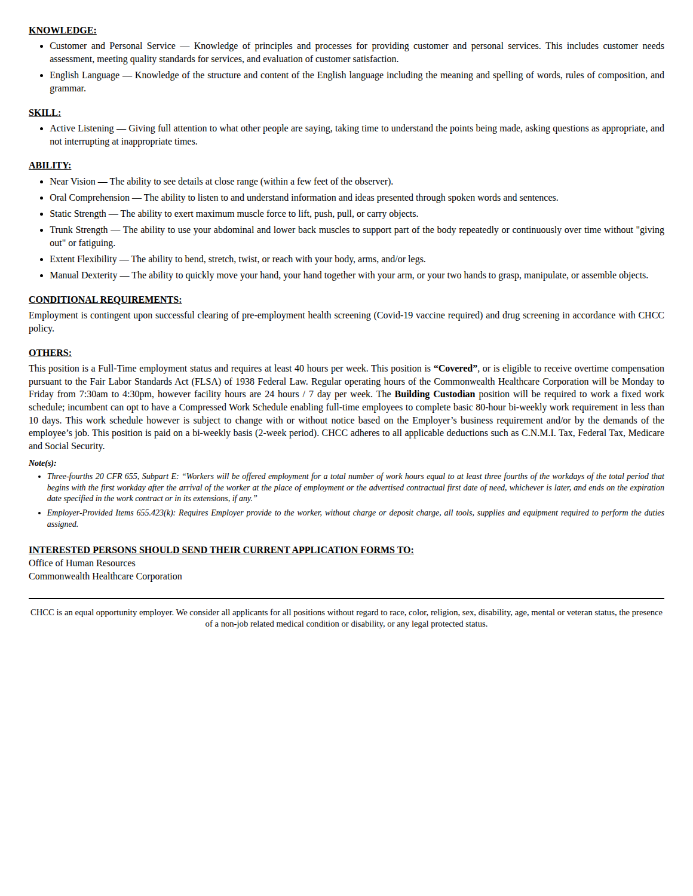KNOWLEDGE:
Customer and Personal Service — Knowledge of principles and processes for providing customer and personal services. This includes customer needs assessment, meeting quality standards for services, and evaluation of customer satisfaction.
English Language — Knowledge of the structure and content of the English language including the meaning and spelling of words, rules of composition, and grammar.
SKILL:
Active Listening — Giving full attention to what other people are saying, taking time to understand the points being made, asking questions as appropriate, and not interrupting at inappropriate times.
ABILITY:
Near Vision — The ability to see details at close range (within a few feet of the observer).
Oral Comprehension — The ability to listen to and understand information and ideas presented through spoken words and sentences.
Static Strength — The ability to exert maximum muscle force to lift, push, pull, or carry objects.
Trunk Strength — The ability to use your abdominal and lower back muscles to support part of the body repeatedly or continuously over time without "giving out" or fatiguing.
Extent Flexibility — The ability to bend, stretch, twist, or reach with your body, arms, and/or legs.
Manual Dexterity — The ability to quickly move your hand, your hand together with your arm, or your two hands to grasp, manipulate, or assemble objects.
CONDITIONAL REQUIREMENTS:
Employment is contingent upon successful clearing of pre-employment health screening (Covid-19 vaccine required) and drug screening in accordance with CHCC policy.
OTHERS:
This position is a Full-Time employment status and requires at least 40 hours per week. This position is “Covered”, or is eligible to receive overtime compensation pursuant to the Fair Labor Standards Act (FLSA) of 1938 Federal Law. Regular operating hours of the Commonwealth Healthcare Corporation will be Monday to Friday from 7:30am to 4:30pm, however facility hours are 24 hours / 7 day per week. The Building Custodian position will be required to work a fixed work schedule; incumbent can opt to have a Compressed Work Schedule enabling full-time employees to complete basic 80-hour bi-weekly work requirement in less than 10 days. This work schedule however is subject to change with or without notice based on the Employer’s business requirement and/or by the demands of the employee’s job. This position is paid on a bi-weekly basis (2-week period). CHCC adheres to all applicable deductions such as C.N.M.I. Tax, Federal Tax, Medicare and Social Security.
Note(s):
Three-fourths 20 CFR 655, Subpart E: “Workers will be offered employment for a total number of work hours equal to at least three fourths of the workdays of the total period that begins with the first workday after the arrival of the worker at the place of employment or the advertised contractual first date of need, whichever is later, and ends on the expiration date specified in the work contract or in its extensions, if any.”
Employer-Provided Items 655.423(k): Requires Employer provide to the worker, without charge or deposit charge, all tools, supplies and equipment required to perform the duties assigned.
Interested persons should send their current application forms to:
Office of Human Resources
Commonwealth Healthcare Corporation
CHCC is an equal opportunity employer. We consider all applicants for all positions without regard to race, color, religion, sex, disability, age, mental or veteran status, the presence of a non-job related medical condition or disability, or any legal protected status.